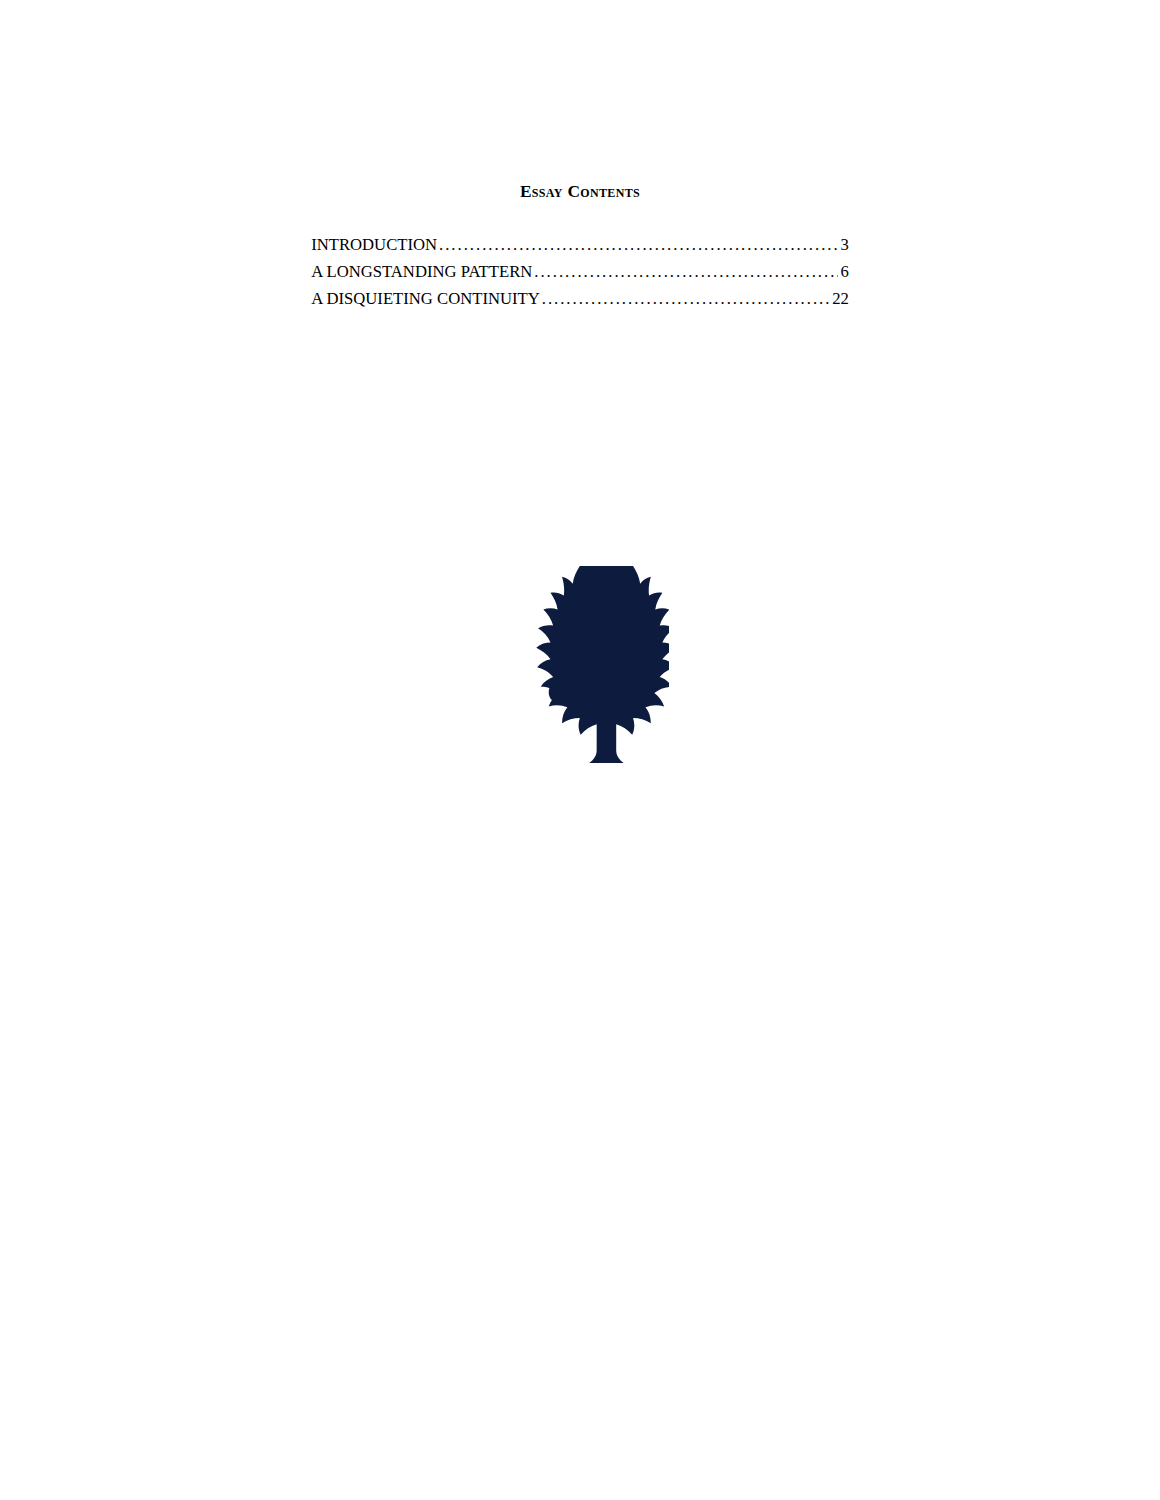Essay Contents
INTRODUCTION 3
A LONGSTANDING PATTERN 6
A DISQUIETING CONTINUITY 22